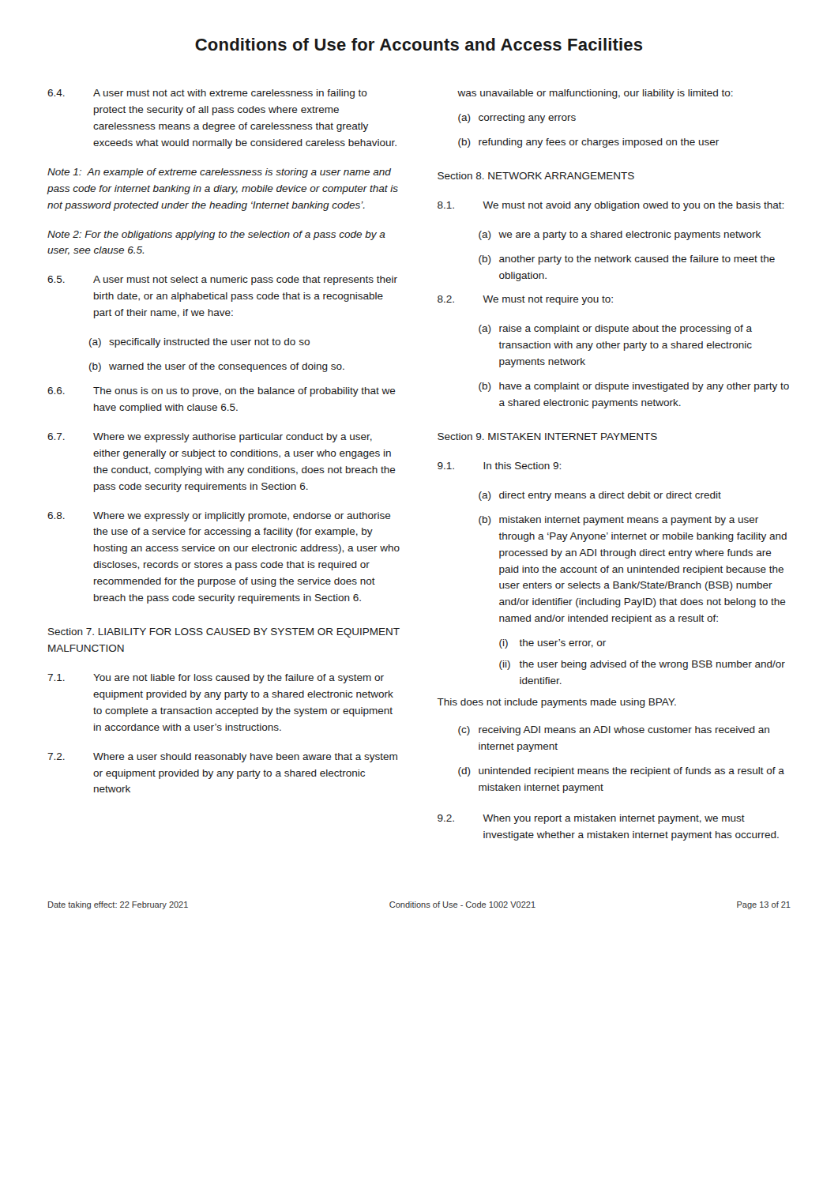Conditions of Use for Accounts and Access Facilities
6.4.
A user must not act with extreme carelessness in failing to protect the security of all pass codes where extreme carelessness means a degree of carelessness that greatly exceeds what would normally be considered careless behaviour.
Note 1: An example of extreme carelessness is storing a user name and pass code for internet banking in a diary, mobile device or computer that is not password protected under the heading ‘Internet banking codes’.
Note 2: For the obligations applying to the selection of a pass code by a user, see clause 6.5.
6.5.
A user must not select a numeric pass code that represents their birth date, or an alphabetical pass code that is a recognisable part of their name, if we have:
(a)
specifically instructed the user not to do so
(b)
warned the user of the consequences of doing so.
6.6.
The onus is on us to prove, on the balance of probability that we have complied with clause 6.5.
6.7.
Where we expressly authorise particular conduct by a user, either generally or subject to conditions, a user who engages in the conduct, complying with any conditions, does not breach the pass code security requirements in Section 6.
6.8.
Where we expressly or implicitly promote, endorse or authorise the use of a service for accessing a facility (for example, by hosting an access service on our electronic address), a user who discloses, records or stores a pass code that is required or recommended for the purpose of using the service does not breach the pass code security requirements in Section 6.
Section 7. LIABILITY FOR LOSS CAUSED BY SYSTEM OR EQUIPMENT MALFUNCTION
7.1.
You are not liable for loss caused by the failure of a system or equipment provided by any party to a shared electronic network to complete a transaction accepted by the system or equipment in accordance with a user’s instructions.
7.2.
Where a user should reasonably have been aware that a system or equipment provided by any party to a shared electronic network
was unavailable or malfunctioning, our liability is limited to:
(a)
correcting any errors
(b)
refunding any fees or charges imposed on the user
Section 8. NETWORK ARRANGEMENTS
8.1.
We must not avoid any obligation owed to you on the basis that:
(a)
we are a party to a shared electronic payments network
(b)
another party to the network caused the failure to meet the obligation.
8.2.
We must not require you to:
(a)
raise a complaint or dispute about the processing of a transaction with any other party to a shared electronic payments network
(b)
have a complaint or dispute investigated by any other party to a shared electronic payments network.
Section 9. MISTAKEN INTERNET PAYMENTS
9.1.
In this Section 9:
(a)
direct entry means a direct debit or direct credit
(b)
mistaken internet payment means a payment by a user through a ‘Pay Anyone’ internet or mobile banking facility and processed by an ADI through direct entry where funds are paid into the account of an unintended recipient because the user enters or selects a Bank/State/Branch (BSB) number and/or identifier (including PayID) that does not belong to the named and/or intended recipient as a result of:
(i)
the user’s error, or
(ii)
the user being advised of the wrong BSB number and/or identifier.
This does not include payments made using BPAY.
(c)
receiving ADI means an ADI whose customer has received an internet payment
(d)
unintended recipient means the recipient of funds as a result of a mistaken internet payment
9.2.
When you report a mistaken internet payment, we must investigate whether a mistaken internet payment has occurred.
Date taking effect: 22 February 2021 Conditions of Use - Code 1002 V0221 Page 13 of 21